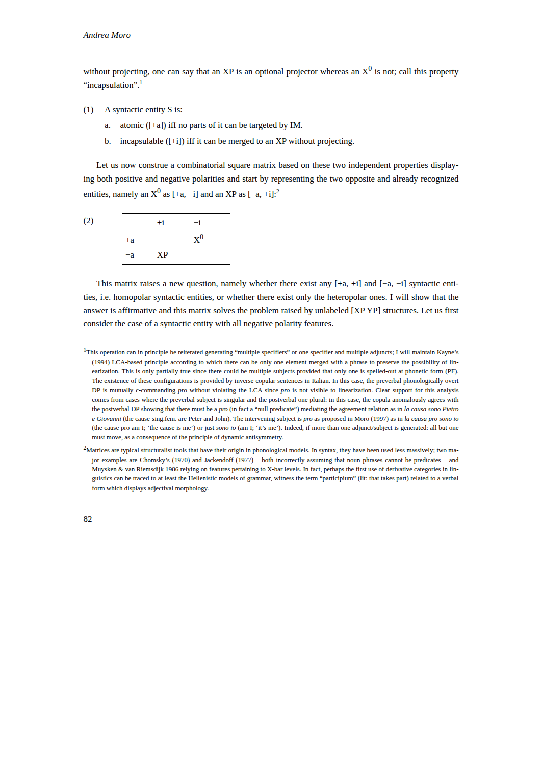Andrea Moro
without projecting, one can say that an XP is an optional projector whereas an X0 is not; call this property “incapsulation”.1
(1)
A syntactic entity S is:
a.
atomic ([+a]) iff no parts of it can be targeted by IM.
b.
incapsulable ([+i]) iff it can be merged to an XP without projecting.
Let us now construe a combinatorial square matrix based on these two independent properties displaying both positive and negative polarities and start by representing the two opposite and already recognized entities, namely an X0 as [+a, −i] and an XP as [−a, +i]:2
(2)
| | +i | −i |
| +a | | X 0 |
| −a | XP | |
This matrix raises a new question, namely whether there exist any [+a, +i] and [−a, −i] syntactic entities, i.e. homopolar syntactic entities, or whether there exist only the heteropolar ones. I will show that the answer is affirmative and this matrix solves the problem raised by unlabeled [XP YP] structures. Let us first consider the case of a syntactic entity with all negative polarity features.
1This operation can in principle be reiterated generating “multiple specifiers” or one specifier and multiple adjuncts; I will maintain Kayne’s (1994) LCA-based principle according to which there can be only one element merged with a phrase to preserve the possibility of linearization. This is only partially true since there could be multiple subjects provided that only one is spelled-out at phonetic form (PF). The existence of these configurations is provided by inverse copular sentences in Italian. In this case, the preverbal phonologically overt DP is mutually c-commanding pro without violating the LCA since pro is not visible to linearization. Clear support for this analysis comes from cases where the preverbal subject is singular and the postverbal one plural: in this case, the copula anomalously agrees with the postverbal DP showing that there must be a pro (in fact a “null predicate”) mediating the agreement relation as in la causa sono Pietro e Giovanni (the cause-sing.fem. are Peter and John). The intervening subject is pro as proposed in Moro (1997) as in la causa pro sono io (the cause pro am I; ‘the cause is me’) or just sono io (am I; ‘it’s me’). Indeed, if more than one adjunct/subject is generated: all but one must move, as a consequence of the principle of dynamic antisymmetry.
2Matrices are typical structuralist tools that have their origin in phonological models. In syntax, they have been used less massively; two major examples are Chomsky’s (1970) and Jackendoff (1977) – both incorrectly assuming that noun phrases cannot be predicates – and Muysken & van Riemsdijk 1986 relying on features pertaining to X-bar levels. In fact, perhaps the first use of derivative categories in linguistics can be traced to at least the Hellenistic models of grammar, witness the term “participium” (lit: that takes part) related to a verbal form which displays adjectival morphology.
82